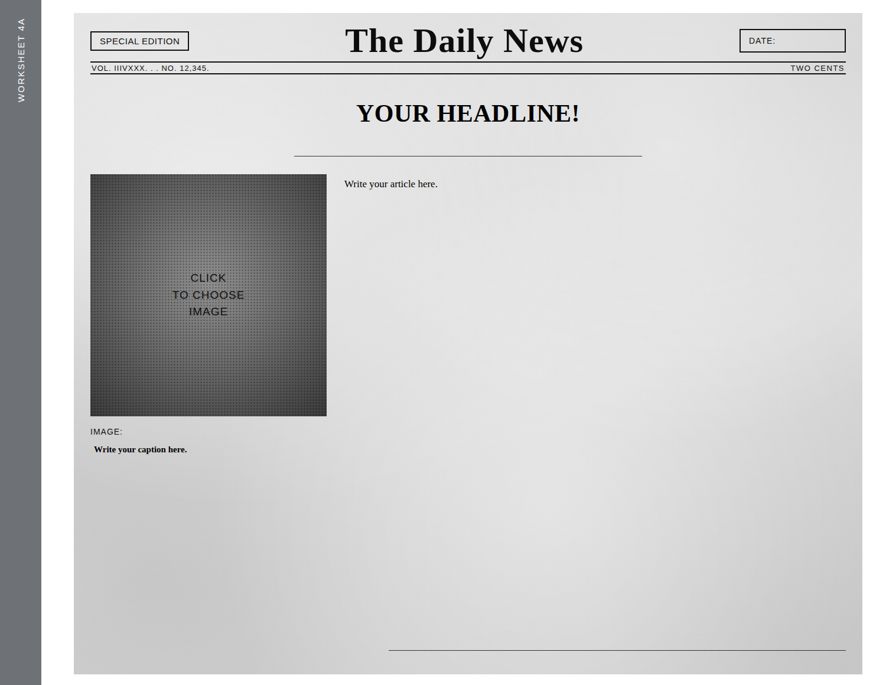WORKSHEET 4A
SPECIAL EDITION
The Daily News
DATE:
VOL. IIIVXXX. . . NO. 12,345. TWO CENTS
YOUR HEADLINE!
CLICK
TO CHOOSE
IMAGE
IMAGE:
Write your caption here.
Write your article here.